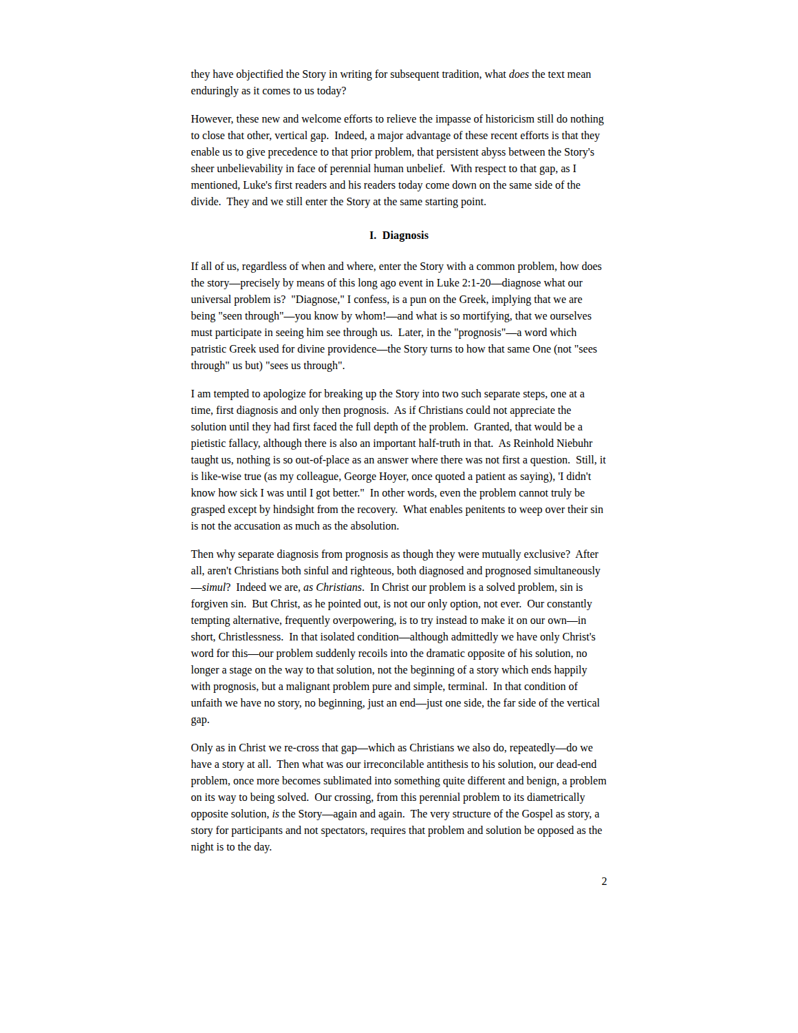they have objectified the Story in writing for subsequent tradition, what does the text mean enduringly as it comes to us today?
However, these new and welcome efforts to relieve the impasse of historicism still do nothing to close that other, vertical gap. Indeed, a major advantage of these recent efforts is that they enable us to give precedence to that prior problem, that persistent abyss between the Story's sheer unbelievability in face of perennial human unbelief. With respect to that gap, as I mentioned, Luke's first readers and his readers today come down on the same side of the divide. They and we still enter the Story at the same starting point.
I. Diagnosis
If all of us, regardless of when and where, enter the Story with a common problem, how does the story—precisely by means of this long ago event in Luke 2:1-20—diagnose what our universal problem is? "Diagnose," I confess, is a pun on the Greek, implying that we are being "seen through"—you know by whom!—and what is so mortifying, that we ourselves must participate in seeing him see through us. Later, in the "prognosis"—a word which patristic Greek used for divine providence—the Story turns to how that same One (not "sees through" us but) "sees us through".
I am tempted to apologize for breaking up the Story into two such separate steps, one at a time, first diagnosis and only then prognosis. As if Christians could not appreciate the solution until they had first faced the full depth of the problem. Granted, that would be a pietistic fallacy, although there is also an important half-truth in that. As Reinhold Niebuhr taught us, nothing is so out-of-place as an answer where there was not first a question. Still, it is like-wise true (as my colleague, George Hoyer, once quoted a patient as saying), 'I didn't know how sick I was until I got better." In other words, even the problem cannot truly be grasped except by hindsight from the recovery. What enables penitents to weep over their sin is not the accusation as much as the absolution.
Then why separate diagnosis from prognosis as though they were mutually exclusive? After all, aren't Christians both sinful and righteous, both diagnosed and prognosed simultaneously—simul? Indeed we are, as Christians. In Christ our problem is a solved problem, sin is forgiven sin. But Christ, as he pointed out, is not our only option, not ever. Our constantly tempting alternative, frequently overpowering, is to try instead to make it on our own—in short, Christlessness. In that isolated condition—although admittedly we have only Christ's word for this—our problem suddenly recoils into the dramatic opposite of his solution, no longer a stage on the way to that solution, not the beginning of a story which ends happily with prognosis, but a malignant problem pure and simple, terminal. In that condition of unfaith we have no story, no beginning, just an end—just one side, the far side of the vertical gap.
Only as in Christ we re-cross that gap—which as Christians we also do, repeatedly—do we have a story at all. Then what was our irreconcilable antithesis to his solution, our dead-end problem, once more becomes sublimated into something quite different and benign, a problem on its way to being solved. Our crossing, from this perennial problem to its diametrically opposite solution, is the Story—again and again. The very structure of the Gospel as story, a story for participants and not spectators, requires that problem and solution be opposed as the night is to the day.
2